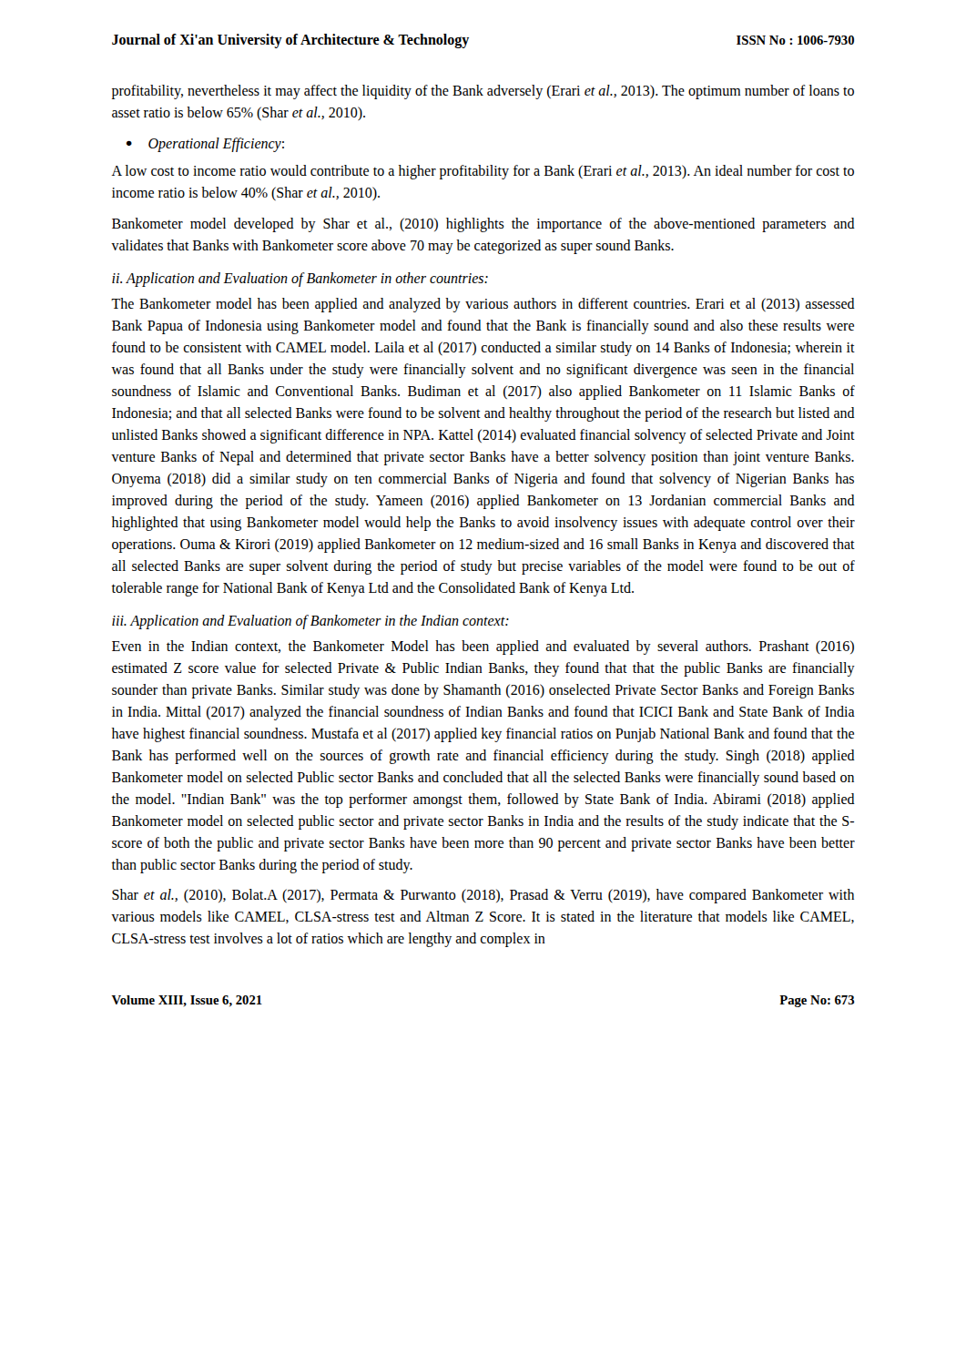Journal of Xi'an University of Architecture & Technology ISSN No : 1006-7930
profitability, nevertheless it may affect the liquidity of the Bank adversely (Erari et al., 2013). The optimum number of loans to asset ratio is below 65% (Shar et al., 2010).
Operational Efficiency:
A low cost to income ratio would contribute to a higher profitability for a Bank (Erari et al., 2013). An ideal number for cost to income ratio is below 40% (Shar et al., 2010).
Bankometer model developed by Shar et al., (2010) highlights the importance of the above-mentioned parameters and validates that Banks with Bankometer score above 70 may be categorized as super sound Banks.
ii. Application and Evaluation of Bankometer in other countries:
The Bankometer model has been applied and analyzed by various authors in different countries. Erari et al (2013) assessed Bank Papua of Indonesia using Bankometer model and found that the Bank is financially sound and also these results were found to be consistent with CAMEL model. Laila et al (2017) conducted a similar study on 14 Banks of Indonesia; wherein it was found that all Banks under the study were financially solvent and no significant divergence was seen in the financial soundness of Islamic and Conventional Banks. Budiman et al (2017) also applied Bankometer on 11 Islamic Banks of Indonesia; and that all selected Banks were found to be solvent and healthy throughout the period of the research but listed and unlisted Banks showed a significant difference in NPA. Kattel (2014) evaluated financial solvency of selected Private and Joint venture Banks of Nepal and determined that private sector Banks have a better solvency position than joint venture Banks. Onyema (2018) did a similar study on ten commercial Banks of Nigeria and found that solvency of Nigerian Banks has improved during the period of the study. Yameen (2016) applied Bankometer on 13 Jordanian commercial Banks and highlighted that using Bankometer model would help the Banks to avoid insolvency issues with adequate control over their operations. Ouma & Kirori (2019) applied Bankometer on 12 medium-sized and 16 small Banks in Kenya and discovered that all selected Banks are super solvent during the period of study but precise variables of the model were found to be out of tolerable range for National Bank of Kenya Ltd and the Consolidated Bank of Kenya Ltd.
iii. Application and Evaluation of Bankometer in the Indian context:
Even in the Indian context, the Bankometer Model has been applied and evaluated by several authors. Prashant (2016) estimated Z score value for selected Private & Public Indian Banks, they found that that the public Banks are financially sounder than private Banks. Similar study was done by Shamanth (2016) onselected Private Sector Banks and Foreign Banks in India. Mittal (2017) analyzed the financial soundness of Indian Banks and found that ICICI Bank and State Bank of India have highest financial soundness. Mustafa et al (2017) applied key financial ratios on Punjab National Bank and found that the Bank has performed well on the sources of growth rate and financial efficiency during the study. Singh (2018) applied Bankometer model on selected Public sector Banks and concluded that all the selected Banks were financially sound based on the model. "Indian Bank" was the top performer amongst them, followed by State Bank of India. Abirami (2018) applied Bankometer model on selected public sector and private sector Banks in India and the results of the study indicate that the S-score of both the public and private sector Banks have been more than 90 percent and private sector Banks have been better than public sector Banks during the period of study.
Shar et al., (2010), Bolat.A (2017), Permata & Purwanto (2018), Prasad & Verru (2019), have compared Bankometer with various models like CAMEL, CLSA-stress test and Altman Z Score. It is stated in the literature that models like CAMEL, CLSA-stress test involves a lot of ratios which are lengthy and complex in
Volume XIII, Issue 6, 2021 Page No: 673